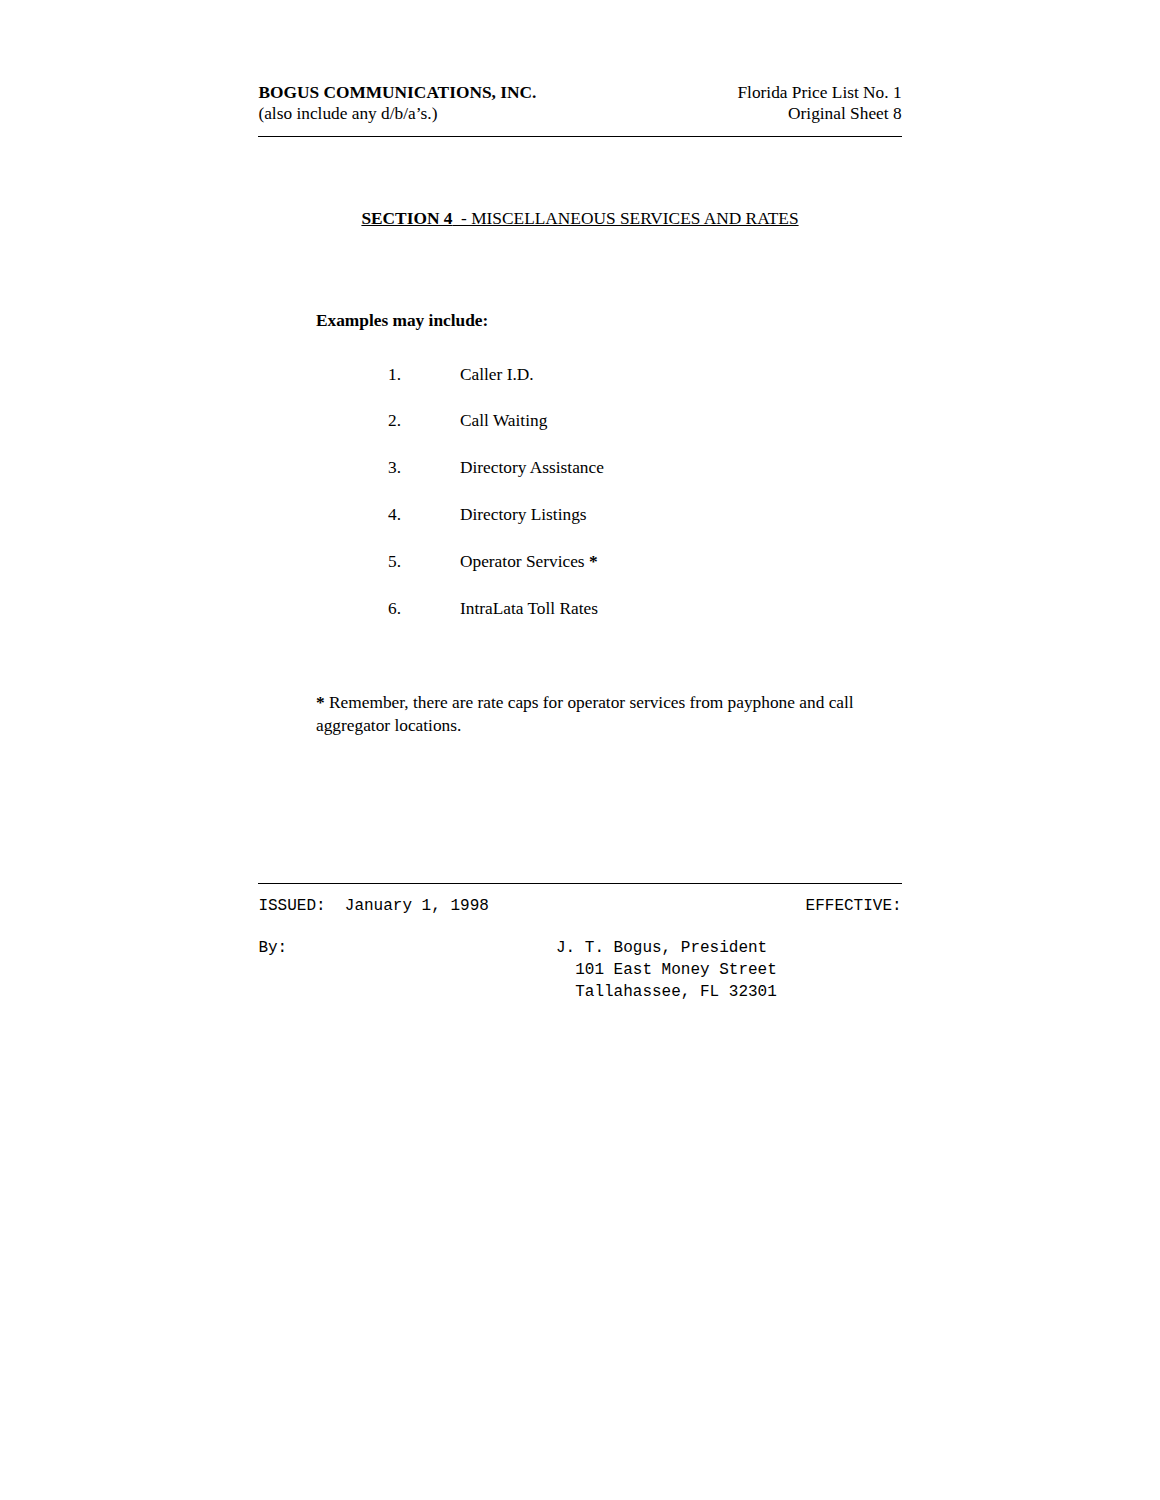BOGUS COMMUNICATIONS, INC.
(also include any d/b/a’s.)
Florida Price List No. 1
Original Sheet 8
SECTION 4 - MISCELLANEOUS SERVICES AND RATES
Examples may include:
1. Caller I.D.
2. Call Waiting
3. Directory Assistance
4. Directory Listings
5. Operator Services *
6. IntraLata Toll Rates
* Remember, there are rate caps for operator services from payphone and call aggregator locations.
ISSUED: January 1, 1998 EFFECTIVE:
By: J. T. Bogus, President 101 East Money Street Tallahassee, FL 32301